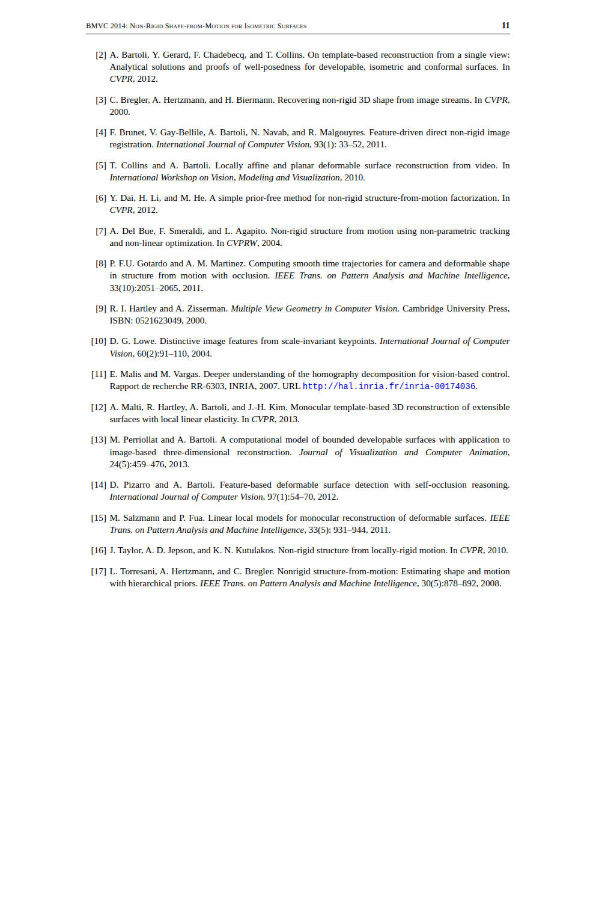BMVC 2014: Non-Rigid Shape-from-Motion for Isometric Surfaces 11
[2] A. Bartoli, Y. Gerard, F. Chadebecq, and T. Collins. On template-based reconstruction from a single view: Analytical solutions and proofs of well-posedness for developable, isometric and conformal surfaces. In CVPR, 2012.
[3] C. Bregler, A. Hertzmann, and H. Biermann. Recovering non-rigid 3D shape from image streams. In CVPR, 2000.
[4] F. Brunet, V. Gay-Bellile, A. Bartoli, N. Navab, and R. Malgouyres. Feature-driven direct non-rigid image registration. International Journal of Computer Vision, 93(1): 33–52, 2011.
[5] T. Collins and A. Bartoli. Locally affine and planar deformable surface reconstruction from video. In International Workshop on Vision, Modeling and Visualization, 2010.
[6] Y. Dai, H. Li, and M. He. A simple prior-free method for non-rigid structure-from-motion factorization. In CVPR, 2012.
[7] A. Del Bue, F. Smeraldi, and L. Agapito. Non-rigid structure from motion using non-parametric tracking and non-linear optimization. In CVPRW, 2004.
[8] P. F.U. Gotardo and A. M. Martinez. Computing smooth time trajectories for camera and deformable shape in structure from motion with occlusion. IEEE Trans. on Pattern Analysis and Machine Intelligence, 33(10):2051–2065, 2011.
[9] R. I. Hartley and A. Zisserman. Multiple View Geometry in Computer Vision. Cambridge University Press, ISBN: 0521623049, 2000.
[10] D. G. Lowe. Distinctive image features from scale-invariant keypoints. International Journal of Computer Vision, 60(2):91–110, 2004.
[11] E. Malis and M. Vargas. Deeper understanding of the homography decomposition for vision-based control. Rapport de recherche RR-6303, INRIA, 2007. URL http://hal.inria.fr/inria-00174036.
[12] A. Malti, R. Hartley, A. Bartoli, and J.-H. Kim. Monocular template-based 3D reconstruction of extensible surfaces with local linear elasticity. In CVPR, 2013.
[13] M. Perriollat and A. Bartoli. A computational model of bounded developable surfaces with application to image-based three-dimensional reconstruction. Journal of Visualization and Computer Animation, 24(5):459–476, 2013.
[14] D. Pizarro and A. Bartoli. Feature-based deformable surface detection with self-occlusion reasoning. International Journal of Computer Vision, 97(1):54–70, 2012.
[15] M. Salzmann and P. Fua. Linear local models for monocular reconstruction of deformable surfaces. IEEE Trans. on Pattern Analysis and Machine Intelligence, 33(5): 931–944, 2011.
[16] J. Taylor, A. D. Jepson, and K. N. Kutulakos. Non-rigid structure from locally-rigid motion. In CVPR, 2010.
[17] L. Torresani, A. Hertzmann, and C. Bregler. Nonrigid structure-from-motion: Estimating shape and motion with hierarchical priors. IEEE Trans. on Pattern Analysis and Machine Intelligence, 30(5):878–892, 2008.